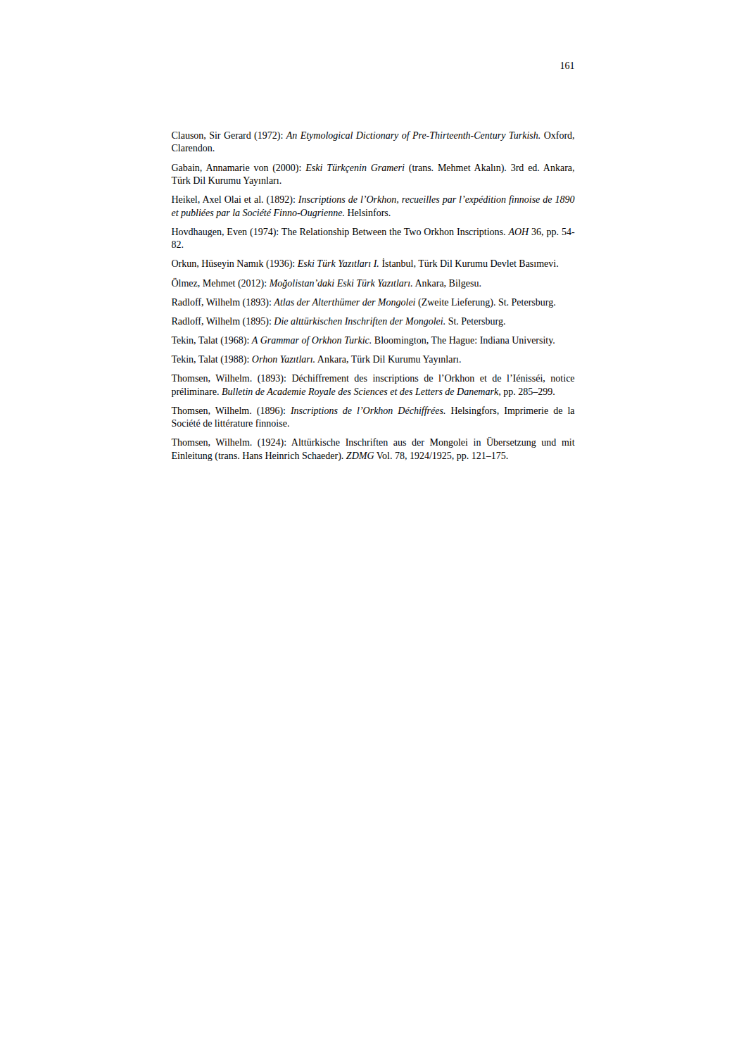161
Clauson, Sir Gerard (1972): An Etymological Dictionary of Pre-Thirteenth-Century Turkish. Oxford, Clarendon.
Gabain, Annamarie von (2000): Eski Türkçenin Grameri (trans. Mehmet Akalın). 3rd ed. Ankara, Türk Dil Kurumu Yayınları.
Heikel, Axel Olai et al. (1892): Inscriptions de l’Orkhon, recueilles par l’expédition finnoise de 1890 et publiées par la Société Finno-Ougrienne. Helsinfors.
Hovdhaugen, Even (1974): The Relationship Between the Two Orkhon Inscriptions. AOH 36, pp. 54-82.
Orkun, Hüseyin Namık (1936): Eski Türk Yazıtları I. İstanbul, Türk Dil Kurumu Devlet Basımevi.
Ölmez, Mehmet (2012): Moğolistan’daki Eski Türk Yazıtları. Ankara, Bilgesu.
Radloff, Wilhelm (1893): Atlas der Alterthümer der Mongolei (Zweite Lieferung). St. Petersburg.
Radloff, Wilhelm (1895): Die alttürkischen Inschriften der Mongolei. St. Petersburg.
Tekin, Talat (1968): A Grammar of Orkhon Turkic. Bloomington, The Hague: Indiana University.
Tekin, Talat (1988): Orhon Yazıtları. Ankara, Türk Dil Kurumu Yayınları.
Thomsen, Wilhelm. (1893): Déchiffrement des inscriptions de l’Orkhon et de l’Iénisséi, notice préliminare. Bulletin de Academie Royale des Sciences et des Letters de Danemark, pp. 285–299.
Thomsen, Wilhelm. (1896): Inscriptions de l’Orkhon Déchiffrées. Helsingfors, Imprimerie de la Société de littérature finnoise.
Thomsen, Wilhelm. (1924): Alttürkische Inschriften aus der Mongolei in Übersetzung und mit Einleitung (trans. Hans Heinrich Schaeder). ZDMG Vol. 78, 1924/1925, pp. 121–175.